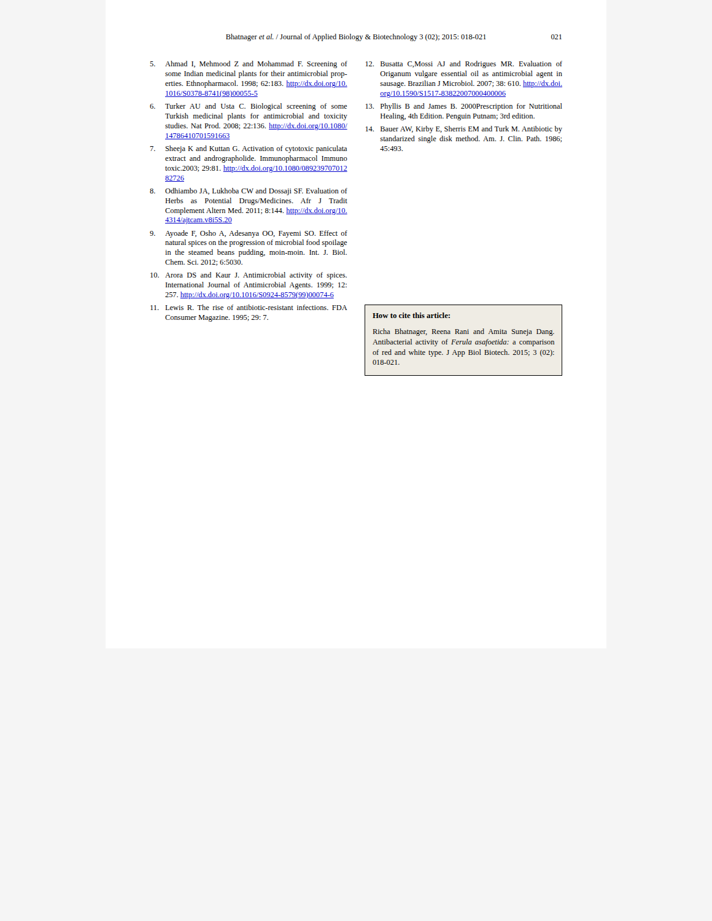Bhatnager et al. / Journal of Applied Biology & Biotechnology 3 (02); 2015: 018-021 021
Ahmad I, Mehmood Z and Mohammad F. Screening of some Indian medicinal plants for their antimicrobial properties. Ethnopharmacol. 1998; 62:183. http://dx.doi.org/10.1016/S0378-8741(98)00055-5
Turker AU and Usta C. Biological screening of some Turkish medicinal plants for antimicrobial and toxicity studies. Nat Prod. 2008; 22:136. http://dx.doi.org/10.1080/14786410701591663
Sheeja K and Kuttan G. Activation of cytotoxic paniculata extract and andrographolide. Immunopharmacol Immuno toxic.2003; 29:81. http://dx.doi.org/10.1080/08923970701282726
Odhiambo JA, Lukhoba CW and Dossaji SF. Evaluation of Herbs as Potential Drugs/Medicines. Afr J Tradit Complement Altern Med. 2011; 8:144. http://dx.doi.org/10.4314/ajtcam.v8i5S.20
Ayoade F, Osho A, Adesanya OO, Fayemi SO. Effect of natural spices on the progression of microbial food spoilage in the steamed beans pudding, moin-moin. Int. J. Biol. Chem. Sci. 2012; 6:5030.
Arora DS and Kaur J. Antimicrobial activity of spices. International Journal of Antimicrobial Agents. 1999; 12: 257. http://dx.doi.org/10.1016/S0924-8579(99)00074-6
Lewis R. The rise of antibiotic-resistant infections. FDA Consumer Magazine. 1995; 29: 7.
Busatta C,Mossi AJ and Rodrigues MR. Evaluation of Origanum vulgare essential oil as antimicrobial agent in sausage. Brazilian J Microbiol. 2007; 38: 610. http://dx.doi.org/10.1590/S1517-83822007000400006
Phyllis B and James B. 2000Prescription for Nutritional Healing, 4th Edition. Penguin Putnam; 3rd edition.
Bauer AW, Kirby E, Sherris EM and Turk M. Antibiotic by standarized single disk method. Am. J. Clin. Path. 1986; 45:493.
How to cite this article:
Richa Bhatnager, Reena Rani and Amita Suneja Dang. Antibacterial activity of Ferula asafoetida: a comparison of red and white type. J App Biol Biotech. 2015; 3 (02): 018-021.